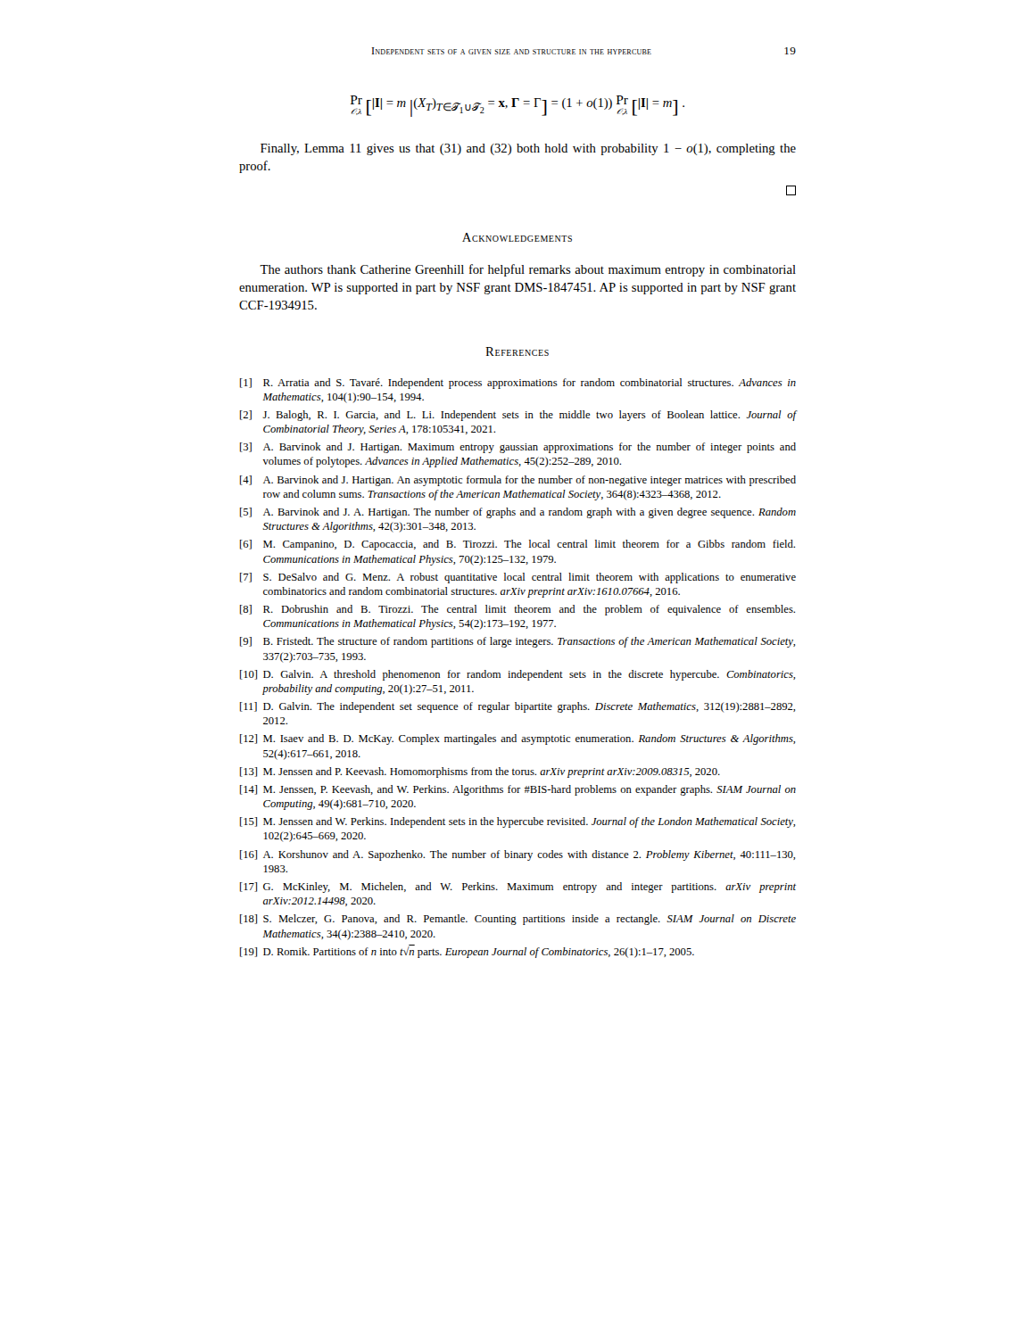Independent sets of a given size and structure in the hypercube
19
Pr 𝒪,λ [|I| = m |(XT)T∈𝒯1∪𝒯2 = x, Γ = Γ] = (1 + o(1)) Pr 𝒪,λ [|I| = m] .
Finally, Lemma 11 gives us that (31) and (32) both hold with probability 1 − o(1), completing the proof.
Acknowledgements
The authors thank Catherine Greenhill for helpful remarks about maximum entropy in combinatorial enumeration. WP is supported in part by NSF grant DMS-1847451. AP is supported in part by NSF grant CCF-1934915.
References
[1] R. Arratia and S. Tavaré. Independent process approximations for random combinatorial structures. Advances in Mathematics, 104(1):90–154, 1994.
[2] J. Balogh, R. I. Garcia, and L. Li. Independent sets in the middle two layers of Boolean lattice. Journal of Combinatorial Theory, Series A, 178:105341, 2021.
[3] A. Barvinok and J. Hartigan. Maximum entropy gaussian approximations for the number of integer points and volumes of polytopes. Advances in Applied Mathematics, 45(2):252–289, 2010.
[4] A. Barvinok and J. Hartigan. An asymptotic formula for the number of non-negative integer matrices with prescribed row and column sums. Transactions of the American Mathematical Society, 364(8):4323–4368, 2012.
[5] A. Barvinok and J. A. Hartigan. The number of graphs and a random graph with a given degree sequence. Random Structures & Algorithms, 42(3):301–348, 2013.
[6] M. Campanino, D. Capocaccia, and B. Tirozzi. The local central limit theorem for a Gibbs random field. Communications in Mathematical Physics, 70(2):125–132, 1979.
[7] S. DeSalvo and G. Menz. A robust quantitative local central limit theorem with applications to enumerative combinatorics and random combinatorial structures. arXiv preprint arXiv:1610.07664, 2016.
[8] R. Dobrushin and B. Tirozzi. The central limit theorem and the problem of equivalence of ensembles. Communications in Mathematical Physics, 54(2):173–192, 1977.
[9] B. Fristedt. The structure of random partitions of large integers. Transactions of the American Mathematical Society, 337(2):703–735, 1993.
[10] D. Galvin. A threshold phenomenon for random independent sets in the discrete hypercube. Combinatorics, probability and computing, 20(1):27–51, 2011.
[11] D. Galvin. The independent set sequence of regular bipartite graphs. Discrete Mathematics, 312(19):2881–2892, 2012.
[12] M. Isaev and B. D. McKay. Complex martingales and asymptotic enumeration. Random Structures & Algorithms, 52(4):617–661, 2018.
[13] M. Jenssen and P. Keevash. Homomorphisms from the torus. arXiv preprint arXiv:2009.08315, 2020.
[14] M. Jenssen, P. Keevash, and W. Perkins. Algorithms for #BIS-hard problems on expander graphs. SIAM Journal on Computing, 49(4):681–710, 2020.
[15] M. Jenssen and W. Perkins. Independent sets in the hypercube revisited. Journal of the London Mathematical Society, 102(2):645–669, 2020.
[16] A. Korshunov and A. Sapozhenko. The number of binary codes with distance 2. Problemy Kibernet, 40:111–130, 1983.
[17] G. McKinley, M. Michelen, and W. Perkins. Maximum entropy and integer partitions. arXiv preprint arXiv:2012.14498, 2020.
[18] S. Melczer, G. Panova, and R. Pemantle. Counting partitions inside a rectangle. SIAM Journal on Discrete Mathematics, 34(4):2388–2410, 2020.
[19] D. Romik. Partitions of n into t√n parts. European Journal of Combinatorics, 26(1):1–17, 2005.